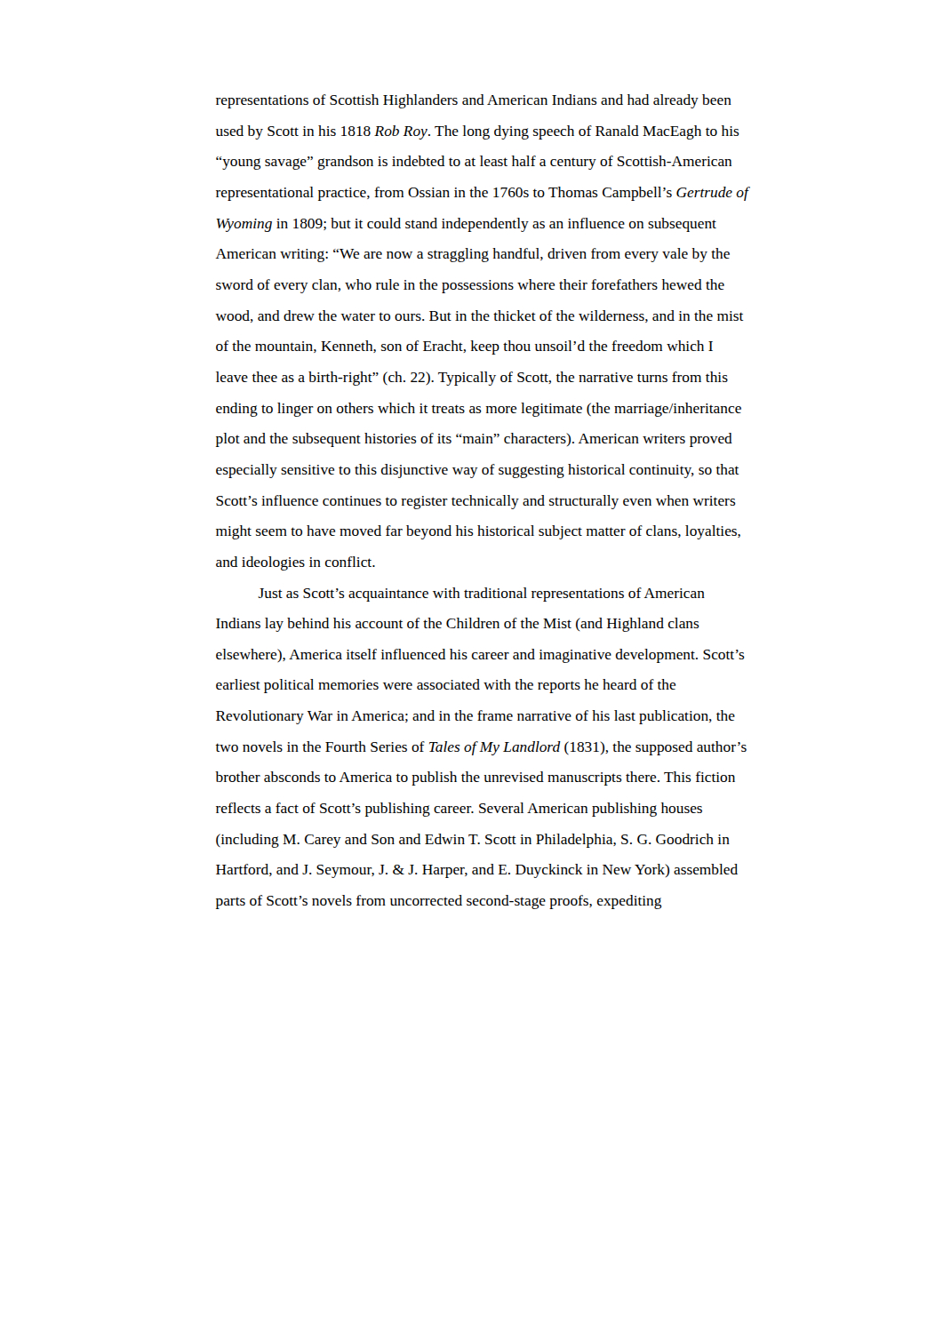representations of Scottish Highlanders and American Indians and had already been used by Scott in his 1818 Rob Roy. The long dying speech of Ranald MacEagh to his “young savage” grandson is indebted to at least half a century of Scottish-American representational practice, from Ossian in the 1760s to Thomas Campbell’s Gertrude of Wyoming in 1809; but it could stand independently as an influence on subsequent American writing: “We are now a straggling handful, driven from every vale by the sword of every clan, who rule in the possessions where their forefathers hewed the wood, and drew the water to ours. But in the thicket of the wilderness, and in the mist of the mountain, Kenneth, son of Eracht, keep thou unsoil’d the freedom which I leave thee as a birth-right” (ch. 22). Typically of Scott, the narrative turns from this ending to linger on others which it treats as more legitimate (the marriage/inheritance plot and the subsequent histories of its “main” characters). American writers proved especially sensitive to this disjunctive way of suggesting historical continuity, so that Scott’s influence continues to register technically and structurally even when writers might seem to have moved far beyond his historical subject matter of clans, loyalties, and ideologies in conflict.
Just as Scott’s acquaintance with traditional representations of American Indians lay behind his account of the Children of the Mist (and Highland clans elsewhere), America itself influenced his career and imaginative development. Scott’s earliest political memories were associated with the reports he heard of the Revolutionary War in America; and in the frame narrative of his last publication, the two novels in the Fourth Series of Tales of My Landlord (1831), the supposed author’s brother absconds to America to publish the unrevised manuscripts there. This fiction reflects a fact of Scott’s publishing career. Several American publishing houses (including M. Carey and Son and Edwin T. Scott in Philadelphia, S. G. Goodrich in Hartford, and J. Seymour, J. & J. Harper, and E. Duyckinck in New York) assembled parts of Scott’s novels from uncorrected second-stage proofs, expediting